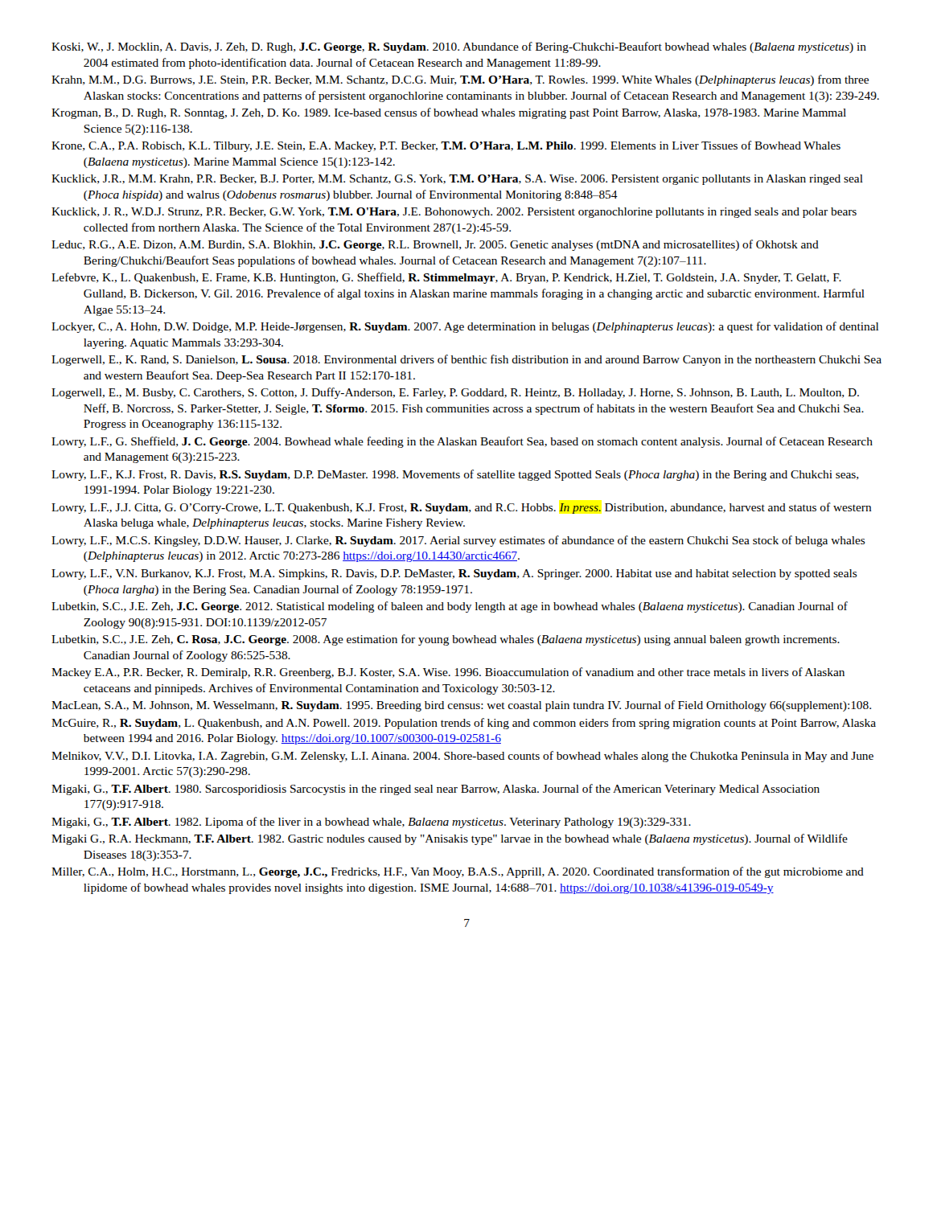Koski, W., J. Mocklin, A. Davis, J. Zeh, D. Rugh, J.C. George, R. Suydam. 2010. Abundance of Bering-Chukchi-Beaufort bowhead whales (Balaena mysticetus) in 2004 estimated from photo-identification data. Journal of Cetacean Research and Management 11:89-99.
Krahn, M.M., D.G. Burrows, J.E. Stein, P.R. Becker, M.M. Schantz, D.C.G. Muir, T.M. O’Hara, T. Rowles. 1999. White Whales (Delphinapterus leucas) from three Alaskan stocks: Concentrations and patterns of persistent organochlorine contaminants in blubber. Journal of Cetacean Research and Management 1(3): 239-249.
Krogman, B., D. Rugh, R. Sonntag, J. Zeh, D. Ko. 1989. Ice-based census of bowhead whales migrating past Point Barrow, Alaska, 1978-1983. Marine Mammal Science 5(2):116-138.
Krone, C.A., P.A. Robisch, K.L. Tilbury, J.E. Stein, E.A. Mackey, P.T. Becker, T.M. O’Hara, L.M. Philo. 1999. Elements in Liver Tissues of Bowhead Whales (Balaena mysticetus). Marine Mammal Science 15(1):123-142.
Kucklick, J.R., M.M. Krahn, P.R. Becker, B.J. Porter, M.M. Schantz, G.S. York, T.M. O’Hara, S.A. Wise. 2006. Persistent organic pollutants in Alaskan ringed seal (Phoca hispida) and walrus (Odobenus rosmarus) blubber. Journal of Environmental Monitoring 8:848–854
Kucklick, J. R., W.D.J. Strunz, P.R. Becker, G.W. York, T.M. O'Hara, J.E. Bohonowych. 2002. Persistent organochlorine pollutants in ringed seals and polar bears collected from northern Alaska. The Science of the Total Environment 287(1-2):45-59.
Leduc, R.G., A.E. Dizon, A.M. Burdin, S.A. Blokhin, J.C. George, R.L. Brownell, Jr. 2005. Genetic analyses (mtDNA and microsatellites) of Okhotsk and Bering/Chukchi/Beaufort Seas populations of bowhead whales. Journal of Cetacean Research and Management 7(2):107–111.
Lefebvre, K., L. Quakenbush, E. Frame, K.B. Huntington, G. Sheffield, R. Stimmelmayr, A. Bryan, P. Kendrick, H.Ziel, T. Goldstein, J.A. Snyder, T. Gelatt, F. Gulland, B. Dickerson, V. Gil. 2016. Prevalence of algal toxins in Alaskan marine mammals foraging in a changing arctic and subarctic environment. Harmful Algae 55:13–24.
Lockyer, C., A. Hohn, D.W. Doidge, M.P. Heide-Jørgensen, R. Suydam. 2007. Age determination in belugas (Delphinapterus leucas): a quest for validation of dentinal layering. Aquatic Mammals 33:293-304.
Logerwell, E., K. Rand, S. Danielson, L. Sousa. 2018. Environmental drivers of benthic fish distribution in and around Barrow Canyon in the northeastern Chukchi Sea and western Beaufort Sea. Deep-Sea Research Part II 152:170-181.
Logerwell, E., M. Busby, C. Carothers, S. Cotton, J. Duffy-Anderson, E. Farley, P. Goddard, R. Heintz, B. Holladay, J. Horne, S. Johnson, B. Lauth, L. Moulton, D. Neff, B. Norcross, S. Parker-Stetter, J. Seigle, T. Sformo. 2015. Fish communities across a spectrum of habitats in the western Beaufort Sea and Chukchi Sea. Progress in Oceanography 136:115-132.
Lowry, L.F., G. Sheffield, J. C. George. 2004. Bowhead whale feeding in the Alaskan Beaufort Sea, based on stomach content analysis. Journal of Cetacean Research and Management 6(3):215-223.
Lowry, L.F., K.J. Frost, R. Davis, R.S. Suydam, D.P. DeMaster. 1998. Movements of satellite tagged Spotted Seals (Phoca largha) in the Bering and Chukchi seas, 1991-1994. Polar Biology 19:221-230.
Lowry, L.F., J.J. Citta, G. O’Corry-Crowe, L.T. Quakenbush, K.J. Frost, R. Suydam, and R.C. Hobbs. In press. Distribution, abundance, harvest and status of western Alaska beluga whale, Delphinapterus leucas, stocks. Marine Fishery Review.
Lowry, L.F., M.C.S. Kingsley, D.D.W. Hauser, J. Clarke, R. Suydam. 2017. Aerial survey estimates of abundance of the eastern Chukchi Sea stock of beluga whales (Delphinapterus leucas) in 2012. Arctic 70:273-286 https://doi.org/10.14430/arctic4667.
Lowry, L.F., V.N. Burkanov, K.J. Frost, M.A. Simpkins, R. Davis, D.P. DeMaster, R. Suydam, A. Springer. 2000. Habitat use and habitat selection by spotted seals (Phoca largha) in the Bering Sea. Canadian Journal of Zoology 78:1959-1971.
Lubetkin, S.C., J.E. Zeh, J.C. George. 2012. Statistical modeling of baleen and body length at age in bowhead whales (Balaena mysticetus). Canadian Journal of Zoology 90(8):915-931. DOI:10.1139/z2012-057
Lubetkin, S.C., J.E. Zeh, C. Rosa, J.C. George. 2008. Age estimation for young bowhead whales (Balaena mysticetus) using annual baleen growth increments. Canadian Journal of Zoology 86:525-538.
Mackey E.A., P.R. Becker, R. Demiralp, R.R. Greenberg, B.J. Koster, S.A. Wise. 1996. Bioaccumulation of vanadium and other trace metals in livers of Alaskan cetaceans and pinnipeds. Archives of Environmental Contamination and Toxicology 30:503-12.
MacLean, S.A., M. Johnson, M. Wesselmann, R. Suydam. 1995. Breeding bird census: wet coastal plain tundra IV. Journal of Field Ornithology 66(supplement):108.
McGuire, R., R. Suydam, L. Quakenbush, and A.N. Powell. 2019. Population trends of king and common eiders from spring migration counts at Point Barrow, Alaska between 1994 and 2016. Polar Biology. https://doi.org/10.1007/s00300-019-02581-6
Melnikov, V.V., D.I. Litovka, I.A. Zagrebin, G.M. Zelensky, L.I. Ainana. 2004. Shore-based counts of bowhead whales along the Chukotka Peninsula in May and June 1999-2001. Arctic 57(3):290-298.
Migaki, G., T.F. Albert. 1980. Sarcosporidiosis Sarcocystis in the ringed seal near Barrow, Alaska. Journal of the American Veterinary Medical Association 177(9):917-918.
Migaki, G., T.F. Albert. 1982. Lipoma of the liver in a bowhead whale, Balaena mysticetus. Veterinary Pathology 19(3):329-331.
Migaki G., R.A. Heckmann, T.F. Albert. 1982. Gastric nodules caused by "Anisakis type" larvae in the bowhead whale (Balaena mysticetus). Journal of Wildlife Diseases 18(3):353-7.
Miller, C.A., Holm, H.C., Horstmann, L., George, J.C., Fredricks, H.F., Van Mooy, B.A.S., Apprill, A. 2020. Coordinated transformation of the gut microbiome and lipidome of bowhead whales provides novel insights into digestion. ISME Journal, 14:688–701. https://doi.org/10.1038/s41396-019-0549-y
7